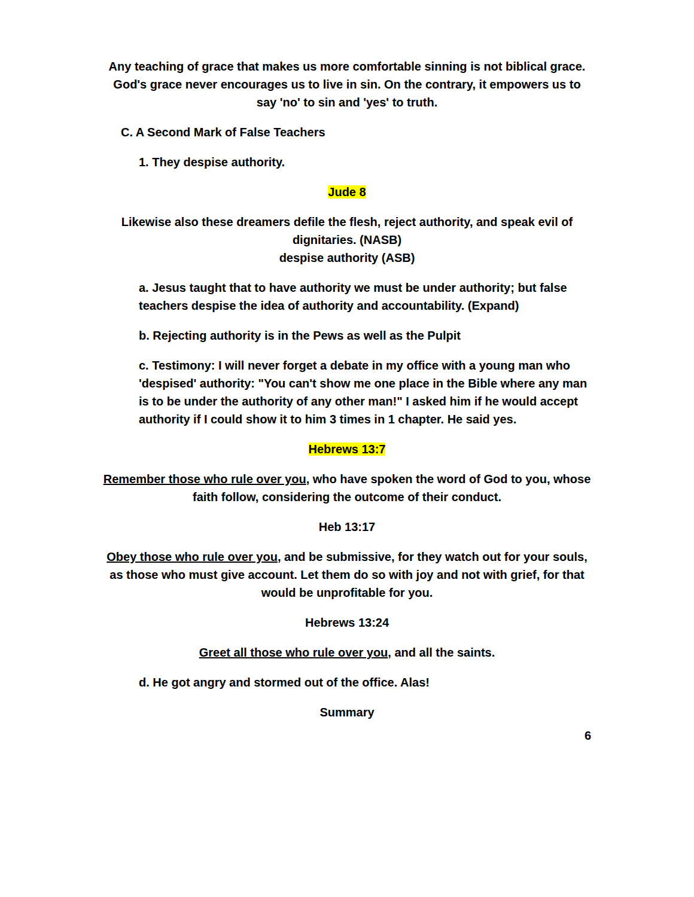Any teaching of grace that makes us more comfortable sinning is not biblical grace. God's grace never encourages us to live in sin. On the contrary, it empowers us to say 'no' to sin and 'yes' to truth.
C. A Second Mark of False Teachers
1. They despise authority.
Jude 8
Likewise also these dreamers defile the flesh, reject authority, and speak evil of dignitaries. (NASB)
despise authority (ASB)
a. Jesus taught that to have authority we must be under authority; but false teachers despise the idea of authority and accountability. (Expand)
b. Rejecting authority is in the Pews as well as the Pulpit
c. Testimony: I will never forget a debate in my office with a young man who 'despised' authority: "You can't show me one place in the Bible where any man is to be under the authority of any other man!" I asked him if he would accept authority if I could show it to him 3 times in 1 chapter. He said yes.
Hebrews 13:7
Remember those who rule over you, who have spoken the word of God to you, whose faith follow, considering the outcome of their conduct.
Heb 13:17
Obey those who rule over you, and be submissive, for they watch out for your souls, as those who must give account. Let them do so with joy and not with grief, for that would be unprofitable for you.
Hebrews 13:24
Greet all those who rule over you, and all the saints.
d. He got angry and stormed out of the office. Alas!
Summary
6